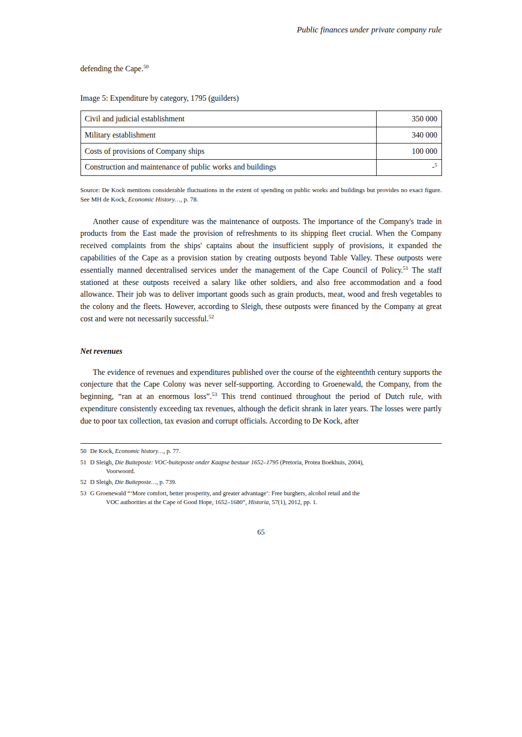Public finances under private company rule
defending the Cape.50
Image 5: Expenditure by category, 1795 (guilders)
| Civil and judicial establishment | 350 000 |
| Military establishment | 340 000 |
| Costs of provisions of Company ships | 100 000 |
| Construction and maintenance of public works and buildings | - 5 |
Source: De Kock mentions considerable fluctuations in the extent of spending on public works and buildings but provides no exact figure. See MH de Kock, Economic History…, p. 78.
Another cause of expenditure was the maintenance of outposts. The importance of the Company's trade in products from the East made the provision of refreshments to its shipping fleet crucial. When the Company received complaints from the ships' captains about the insufficient supply of provisions, it expanded the capabilities of the Cape as a provision station by creating outposts beyond Table Valley. These outposts were essentially manned decentralised services under the management of the Cape Council of Policy.51 The staff stationed at these outposts received a salary like other soldiers, and also free accommodation and a food allowance. Their job was to deliver important goods such as grain products, meat, wood and fresh vegetables to the colony and the fleets. However, according to Sleigh, these outposts were financed by the Company at great cost and were not necessarily successful.52
Net revenues
The evidence of revenues and expenditures published over the course of the eighteenthth century supports the conjecture that the Cape Colony was never self-supporting. According to Groenewald, the Company, from the beginning, “ran at an enormous loss”.53 This trend continued throughout the period of Dutch rule, with expenditure consistently exceeding tax revenues, although the deficit shrank in later years. The losses were partly due to poor tax collection, tax evasion and corrupt officials. According to De Kock, after
50 De Kock, Economic history…, p. 77.
51 D Sleigh, Die Buiteposte: VOC-buiteposte onder Kaapse bestuur 1652–1795 (Pretoria, Protea Boekhuis, 2004), Voorwoord.
52 D Sleigh, Die Buiteposte…, p. 739.
53 G Groenewald “‘More comfort, better prosperity, and greater advantage’: Free burghers, alcohol retail and the VOC authorities at the Cape of Good Hope, 1652–1680”, Historia, 57(1), 2012, pp. 1.
65